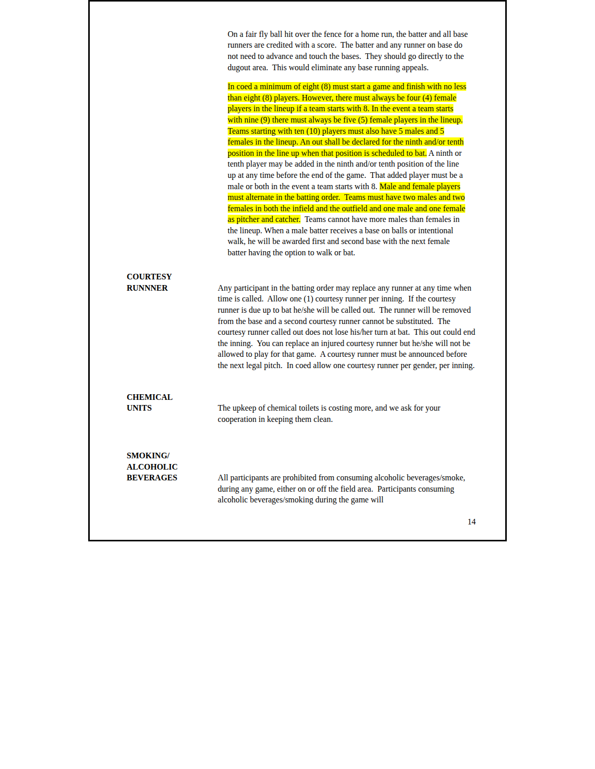On a fair fly ball hit over the fence for a home run, the batter and all base runners are credited with a score. The batter and any runner on base do not need to advance and touch the bases. They should go directly to the dugout area. This would eliminate any base running appeals.
In coed a minimum of eight (8) must start a game and finish with no less than eight (8) players. However, there must always be four (4) female players in the lineup if a team starts with 8. In the event a team starts with nine (9) there must always be five (5) female players in the lineup. Teams starting with ten (10) players must also have 5 males and 5 females in the lineup. An out shall be declared for the ninth and/or tenth position in the line up when that position is scheduled to bat. A ninth or tenth player may be added in the ninth and/or tenth position of the line up at any time before the end of the game. That added player must be a male or both in the event a team starts with 8. Male and female players must alternate in the batting order. Teams must have two males and two females in both the infield and the outfield and one male and one female as pitcher and catcher. Teams cannot have more males than females in the lineup. When a male batter receives a base on balls or intentional walk, he will be awarded first and second base with the next female batter having the option to walk or bat.
Courtesy
Runnner
Any participant in the batting order may replace any runner at any time when time is called. Allow one (1) courtesy runner per inning. If the courtesy runner is due up to bat he/she will be called out. The runner will be removed from the base and a second courtesy runner cannot be substituted. The courtesy runner called out does not lose his/her turn at bat. This out could end the inning. You can replace an injured courtesy runner but he/she will not be allowed to play for that game. A courtesy runner must be announced before the next legal pitch. In coed allow one courtesy runner per gender, per inning.
Chemical
Units
The upkeep of chemical toilets is costing more, and we ask for your cooperation in keeping them clean.
Smoking/
Alcoholic
Beverages
All participants are prohibited from consuming alcoholic beverages/smoke, during any game, either on or off the field area. Participants consuming alcoholic beverages/smoking during the game will
14